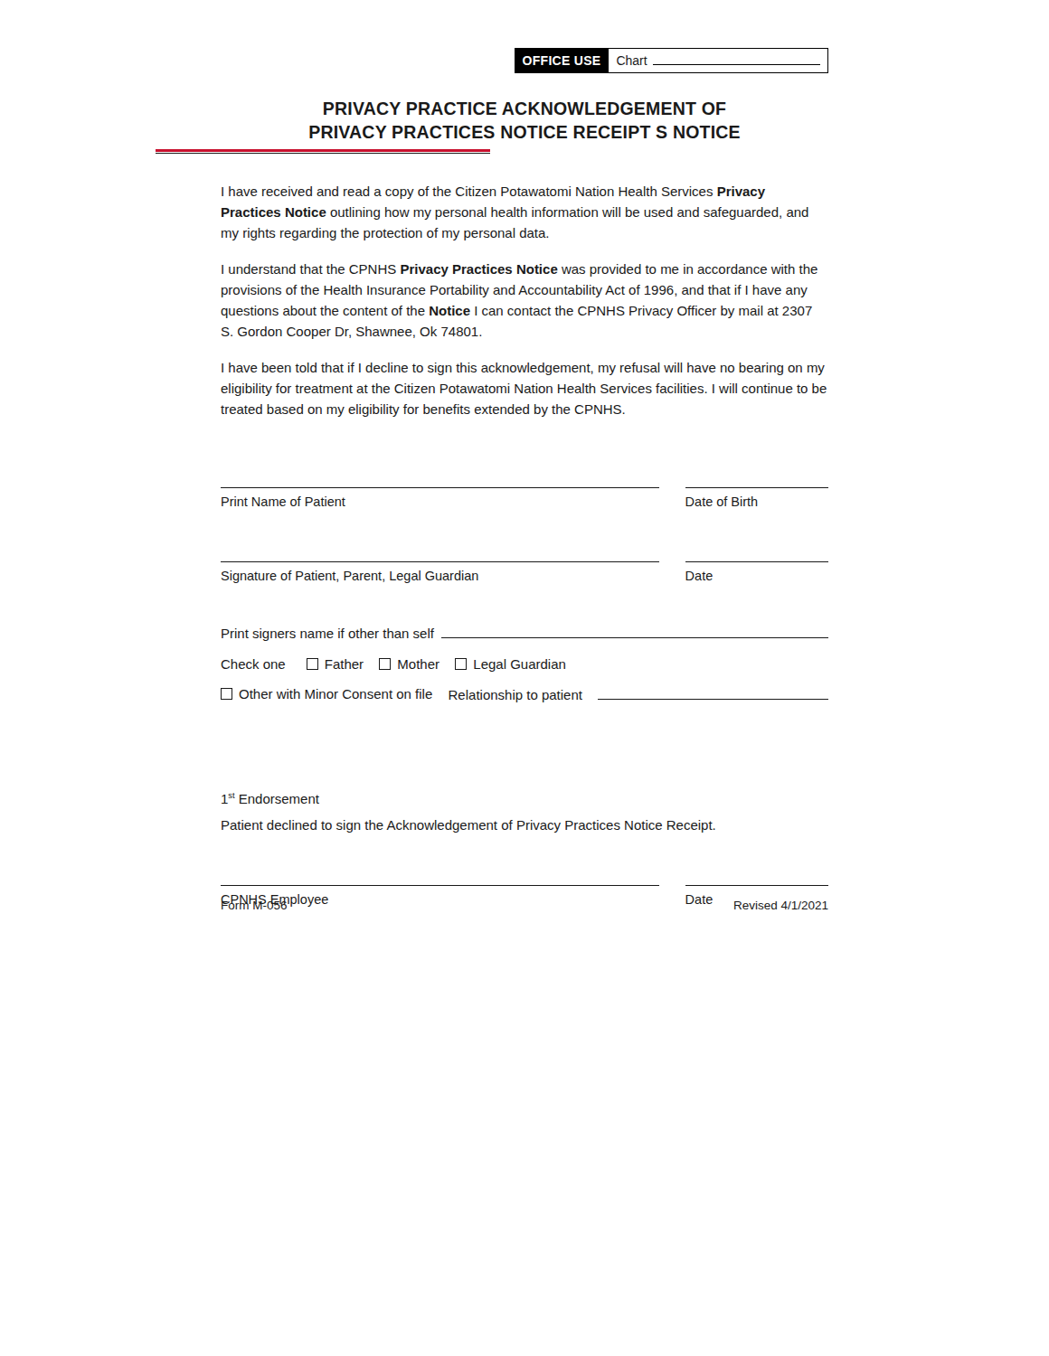OFFICE USE
Chart
Privacy Practice Acknowledgement of
Privacy Practices Notice Receipt s Notice
I have received and read a copy of the Citizen Potawatomi Nation Health Services Privacy Practices Notice outlining how my personal health information will be used and safeguarded, and my rights regarding the protection of my personal data.
I understand that the CPNHS Privacy Practices Notice was provided to me in accordance with the provisions of the Health Insurance Portability and Accountability Act of 1996, and that if I have any questions about the content of the Notice I can contact the CPNHS Privacy Officer by mail at 2307 S. Gordon Cooper Dr, Shawnee, Ok 74801.
I have been told that if I decline to sign this acknowledgement, my refusal will have no bearing on my eligibility for treatment at the Citizen Potawatomi Nation Health Services facilities. I will continue to be treated based on my eligibility for benefits extended by the CPNHS.
Print Name of Patient
Date of Birth
Signature of Patient, Parent, Legal Guardian
Date
Print signers name if other than self
Check one Father Mother Legal Guardian
Other with Minor Consent on file Relationship to patient
1st Endorsement
Patient declined to sign the Acknowledgement of Privacy Practices Notice Receipt.
CPNHS Employee
Date
Form M-056 Revised 4/1/2021